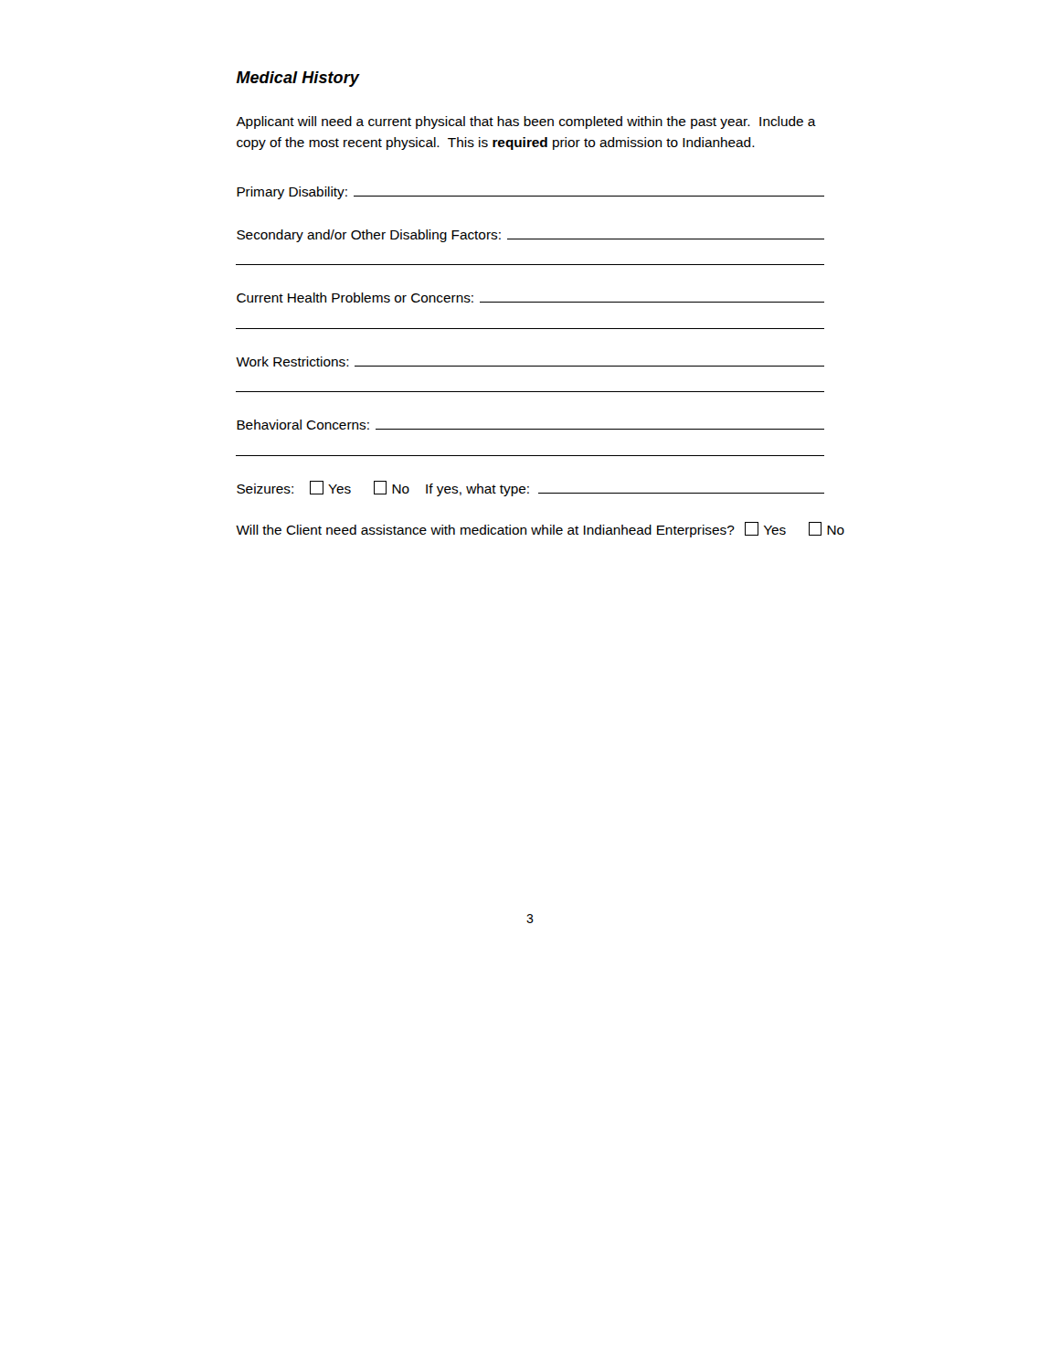Medical History
Applicant will need a current physical that has been completed within the past year. Include a copy of the most recent physical. This is required prior to admission to Indianhead.
Primary Disability:
Secondary and/or Other Disabling Factors:
Current Health Problems or Concerns:
Work Restrictions:
Behavioral Concerns:
Seizures: Yes No If yes, what type:
Will the Client need assistance with medication while at Indianhead Enterprises? Yes No
3